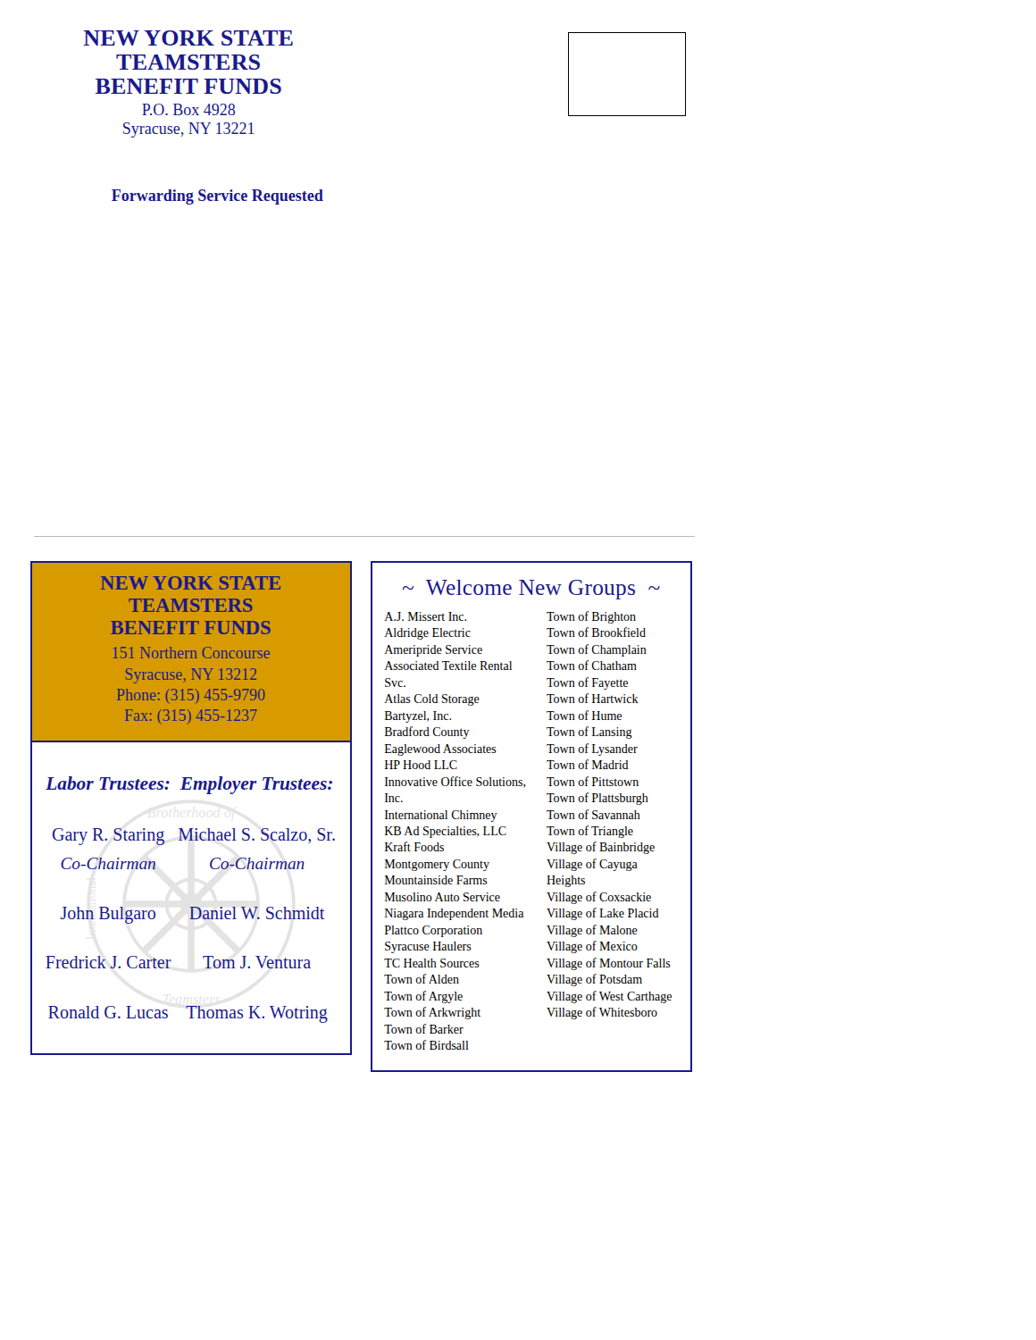NEW YORK STATE TEAMSTERS
BENEFIT FUNDS
P.O. Box 4928
Syracuse, NY 13221
Forwarding Service Requested
NEW YORK STATE TEAMSTERS
BENEFIT FUNDS
151 Northern Concourse
Syracuse, NY 13212
Phone: (315) 455-9790
Fax: (315) 455-1237
Brotherhood of Teamsters International ®
| Labor Trustees: | Employer Trustees: |
| Gary R. Staring | Michael S. Scalzo, Sr. |
| Co-Chairman | Co-Chairman |
| John Bulgaro | Daniel W. Schmidt |
| Fredrick J. Carter | Tom J. Ventura |
| Ronald G. Lucas | Thomas K. Wotring |
~ Welcome New Groups ~
A.J. Missert Inc.
Aldridge Electric
Ameripride Service
Associated Textile Rental Svc.
Atlas Cold Storage
Bartyzel, Inc.
Bradford County
Eaglewood Associates
HP Hood LLC
Innovative Office Solutions, Inc.
International Chimney
KB Ad Specialties, LLC
Kraft Foods
Montgomery County
Mountainside Farms
Musolino Auto Service
Niagara Independent Media
Plattco Corporation
Syracuse Haulers
TC Health Sources
Town of Alden
Town of Argyle
Town of Arkwright
Town of Barker
Town of Birdsall
Town of Brighton
Town of Brookfield
Town of Champlain
Town of Chatham
Town of Fayette
Town of Hartwick
Town of Hume
Town of Lansing
Town of Lysander
Town of Madrid
Town of Pittstown
Town of Plattsburgh
Town of Savannah
Town of Triangle
Village of Bainbridge
Village of Cayuga Heights
Village of Coxsackie
Village of Lake Placid
Village of Malone
Village of Mexico
Village of Montour Falls
Village of Potsdam
Village of West Carthage
Village of Whitesboro